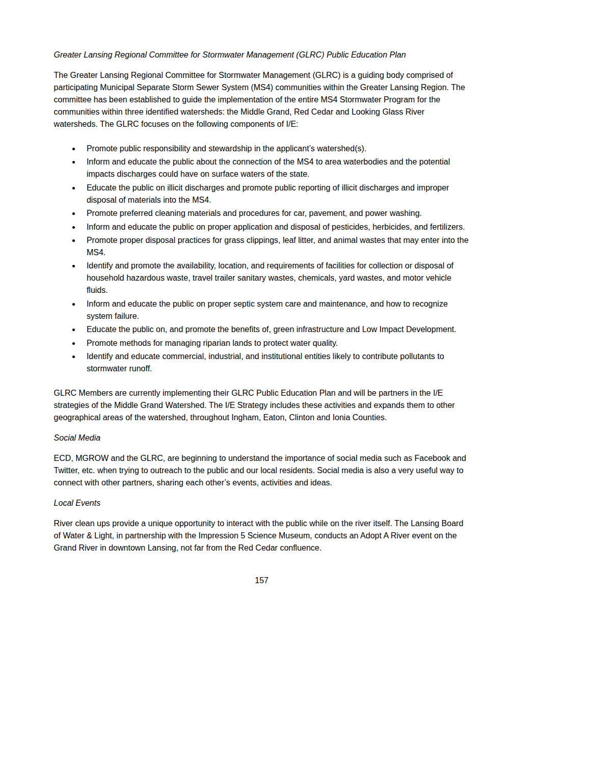Greater Lansing Regional Committee for Stormwater Management (GLRC) Public Education Plan
The Greater Lansing Regional Committee for Stormwater Management (GLRC) is a guiding body comprised of participating Municipal Separate Storm Sewer System (MS4) communities within the Greater Lansing Region. The committee has been established to guide the implementation of the entire MS4 Stormwater Program for the communities within three identified watersheds: the Middle Grand, Red Cedar and Looking Glass River watersheds. The GLRC focuses on the following components of I/E:
Promote public responsibility and stewardship in the applicant’s watershed(s).
Inform and educate the public about the connection of the MS4 to area waterbodies and the potential impacts discharges could have on surface waters of the state.
Educate the public on illicit discharges and promote public reporting of illicit discharges and improper disposal of materials into the MS4.
Promote preferred cleaning materials and procedures for car, pavement, and power washing.
Inform and educate the public on proper application and disposal of pesticides, herbicides, and fertilizers.
Promote proper disposal practices for grass clippings, leaf litter, and animal wastes that may enter into the MS4.
Identify and promote the availability, location, and requirements of facilities for collection or disposal of household hazardous waste, travel trailer sanitary wastes, chemicals, yard wastes, and motor vehicle fluids.
Inform and educate the public on proper septic system care and maintenance, and how to recognize system failure.
Educate the public on, and promote the benefits of, green infrastructure and Low Impact Development.
Promote methods for managing riparian lands to protect water quality.
Identify and educate commercial, industrial, and institutional entities likely to contribute pollutants to stormwater runoff.
GLRC Members are currently implementing their GLRC Public Education Plan and will be partners in the I/E strategies of the Middle Grand Watershed. The I/E Strategy includes these activities and expands them to other geographical areas of the watershed, throughout Ingham, Eaton, Clinton and Ionia Counties.
Social Media
ECD, MGROW and the GLRC, are beginning to understand the importance of social media such as Facebook and Twitter, etc. when trying to outreach to the public and our local residents. Social media is also a very useful way to connect with other partners, sharing each other’s events, activities and ideas.
Local Events
River clean ups provide a unique opportunity to interact with the public while on the river itself. The Lansing Board of Water & Light, in partnership with the Impression 5 Science Museum, conducts an Adopt A River event on the Grand River in downtown Lansing, not far from the Red Cedar confluence.
157